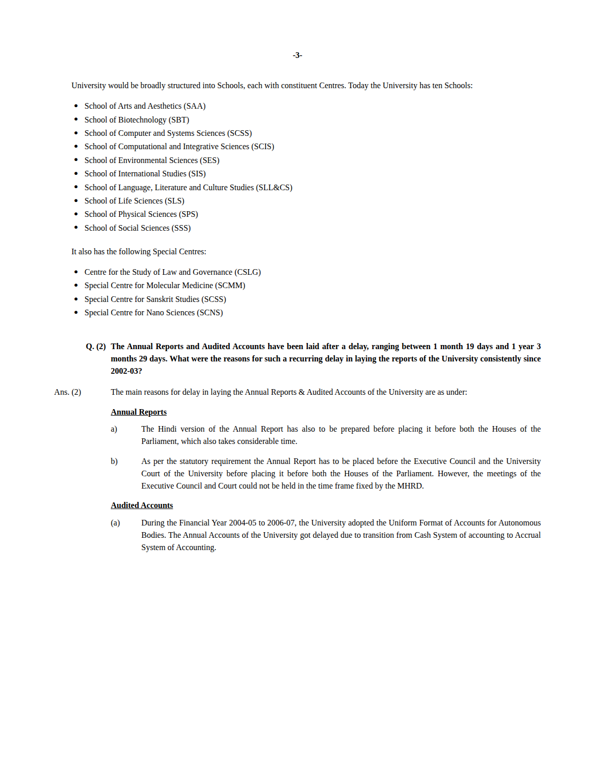-3-
University would be broadly structured into Schools, each with constituent Centres. Today the University has ten Schools:
School of Arts and Aesthetics (SAA)
School of Biotechnology (SBT)
School of Computer and Systems Sciences (SCSS)
School of Computational and Integrative Sciences (SCIS)
School of Environmental Sciences (SES)
School of International Studies (SIS)
School of Language, Literature and Culture Studies (SLL&CS)
School of Life Sciences (SLS)
School of Physical Sciences (SPS)
School of Social Sciences (SSS)
It also has the following Special Centres:
Centre for the Study of Law and Governance (CSLG)
Special Centre for Molecular Medicine (SCMM)
Special Centre for Sanskrit Studies (SCSS)
Special Centre for Nano Sciences (SCNS)
Q. (2)
The Annual Reports and Audited Accounts have been laid after a delay, ranging between 1 month 19 days and 1 year 3 months 29 days. What were the reasons for such a recurring delay in laying the reports of the University consistently since 2002-03?
Ans. (2)
The main reasons for delay in laying the Annual Reports & Audited Accounts of the University are as under:
Annual Reports
a)
The Hindi version of the Annual Report has also to be prepared before placing it before both the Houses of the Parliament, which also takes considerable time.
b)
As per the statutory requirement the Annual Report has to be placed before the Executive Council and the University Court of the University before placing it before both the Houses of the Parliament. However, the meetings of the Executive Council and Court could not be held in the time frame fixed by the MHRD.
Audited Accounts
(a)
During the Financial Year 2004-05 to 2006-07, the University adopted the Uniform Format of Accounts for Autonomous Bodies. The Annual Accounts of the University got delayed due to transition from Cash System of accounting to Accrual System of Accounting.